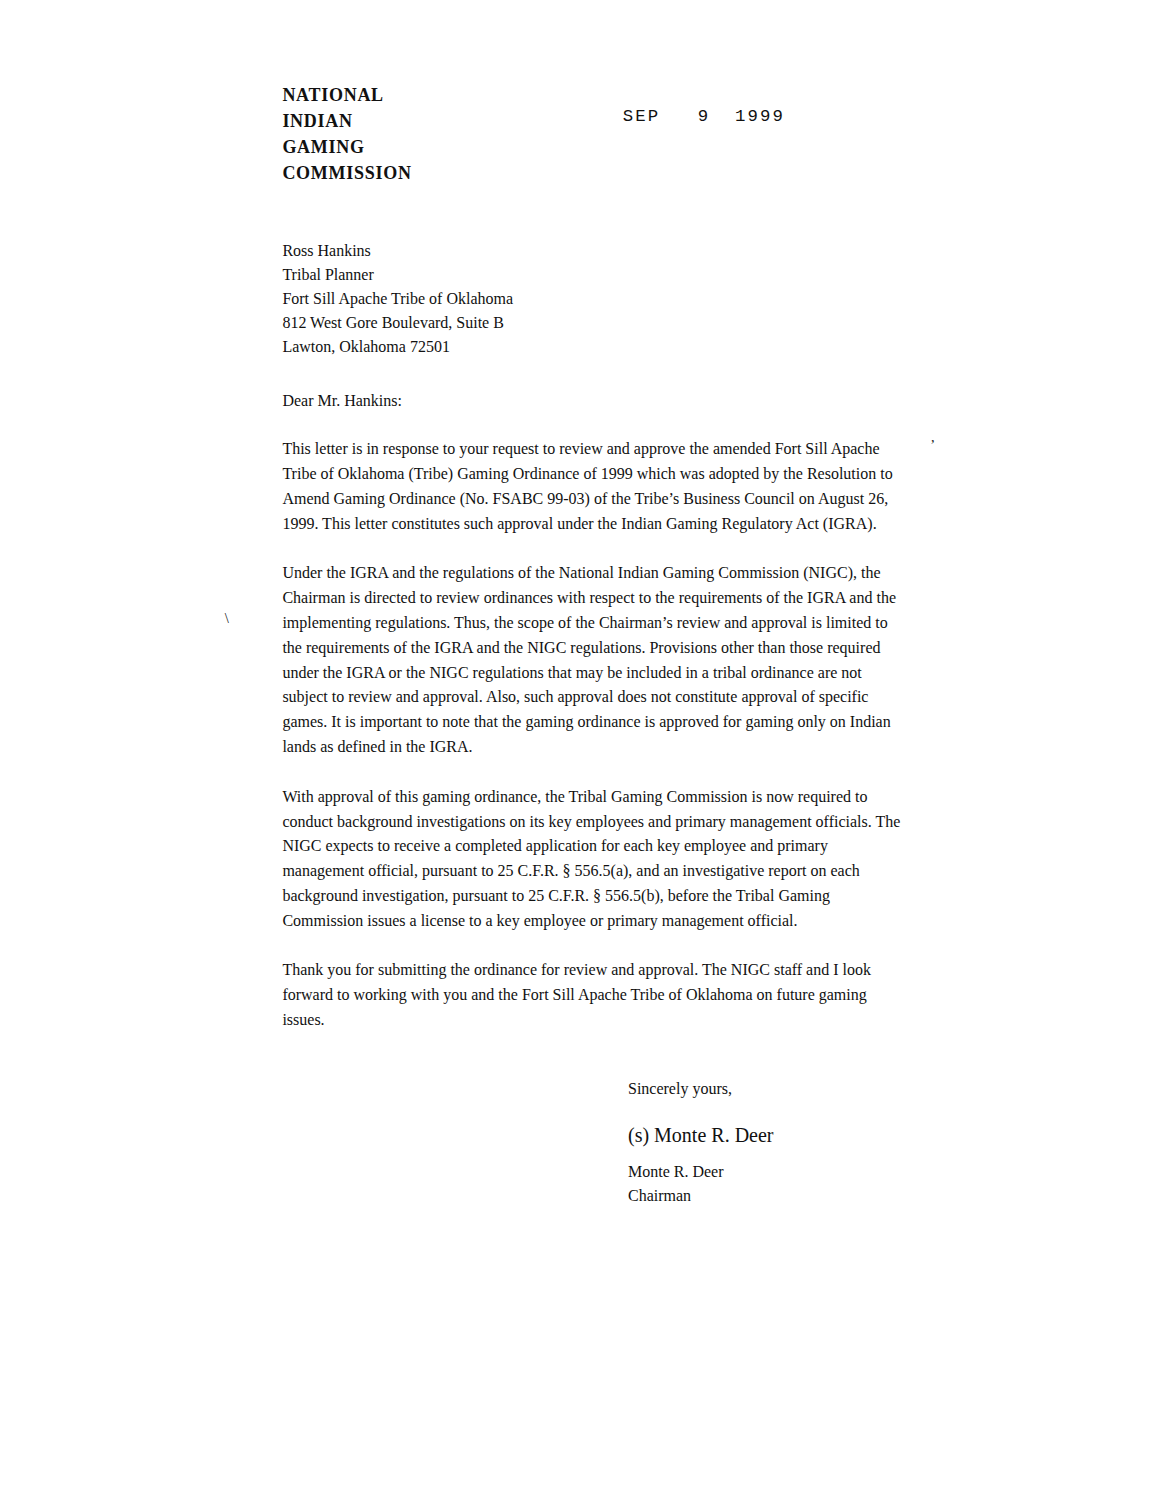National Indian Gaming Commission
SEP 9 1999
Ross Hankins
Tribal Planner
Fort Sill Apache Tribe of Oklahoma
812 West Gore Boulevard, Suite B
Lawton, Oklahoma 72501
Dear Mr. Hankins:
This letter is in response to your request to review and approve the amended Fort Sill Apache Tribe of Oklahoma (Tribe) Gaming Ordinance of 1999 which was adopted by the Resolution to Amend Gaming Ordinance (No. FSABC 99-03) of the Tribe’s Business Council on August 26, 1999. This letter constitutes such approval under the Indian Gaming Regulatory Act (IGRA).
Under the IGRA and the regulations of the National Indian Gaming Commission (NIGC), the Chairman is directed to review ordinances with respect to the requirements of the IGRA and the implementing regulations. Thus, the scope of the Chairman’s review and approval is limited to the requirements of the IGRA and the NIGC regulations. Provisions other than those required under the IGRA or the NIGC regulations that may be included in a tribal ordinance are not subject to review and approval. Also, such approval does not constitute approval of specific games. It is important to note that the gaming ordinance is approved for gaming only on Indian lands as defined in the IGRA.
With approval of this gaming ordinance, the Tribal Gaming Commission is now required to conduct background investigations on its key employees and primary management officials. The NIGC expects to receive a completed application for each key employee and primary management official, pursuant to 25 C.F.R. § 556.5(a), and an investigative report on each background investigation, pursuant to 25 C.F.R. § 556.5(b), before the Tribal Gaming Commission issues a license to a key employee or primary management official.
Thank you for submitting the ordinance for review and approval. The NIGC staff and I look forward to working with you and the Fort Sill Apache Tribe of Oklahoma on future gaming issues.
Sincerely yours,
(s) Monte R. Deer
Monte R. Deer
Chairman
’
\